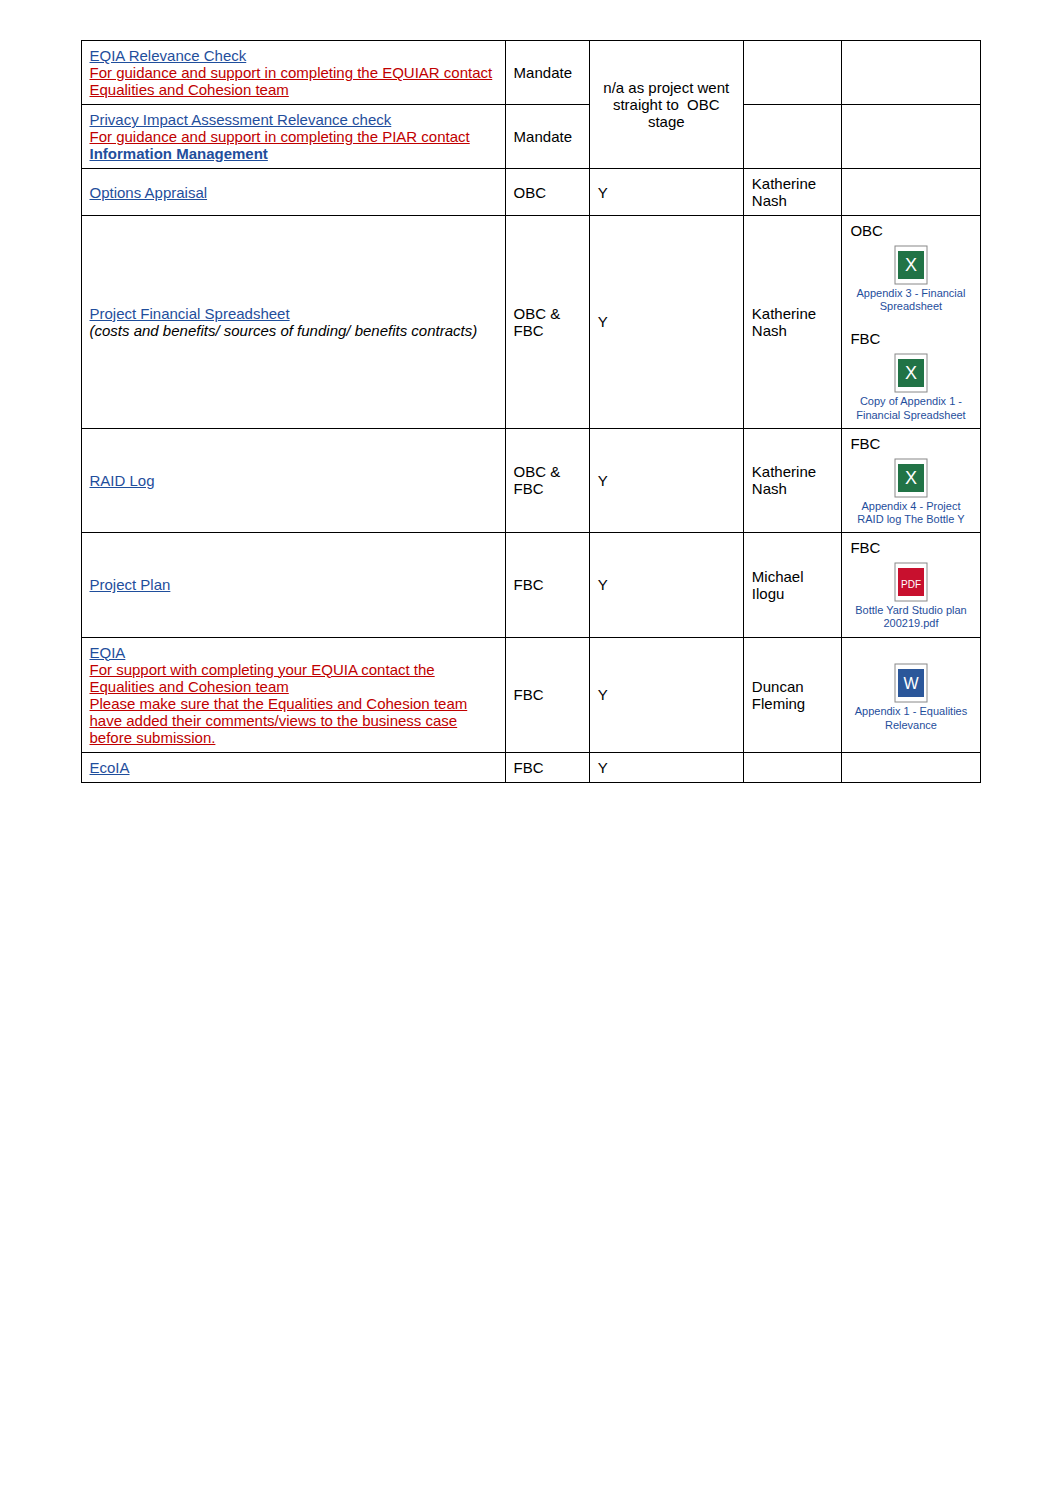| EQIA Relevance Check For guidance and support in completing the EQUIAR contact Equalities and Cohesion team | Mandate | n/a as project went straight to OBC stage | | |
| Privacy Impact Assessment Relevance check For guidance and support in completing the PIAR contact Information Management | Mandate | | |
| Options Appraisal | OBC | Y | Katherine Nash | |
| Project Financial Spreadsheet (costs and benefits/ sources of funding/ benefits contracts) | OBC & FBC | Y | Katherine Nash | OBC X Appendix 3 - Financial Spreadsheet FBC X Copy of Appendix 1 - Financial Spreadsheet |
| RAID Log | OBC & FBC | Y | Katherine Nash | FBC X Appendix 4 - Project RAID log The Bottle Y |
| Project Plan | FBC | Y | Michael Ilogu | FBC PDF Bottle Yard Studio plan 200219.pdf |
| EQIA For support with completing your EQUIA contact the Equalities and Cohesion team Please make sure that the Equalities and Cohesion team have added their comments/views to the business case before submission. | FBC | Y | Duncan Fleming | W Appendix 1 - Equalities Relevance |
| EcoIA | FBC | Y | | |